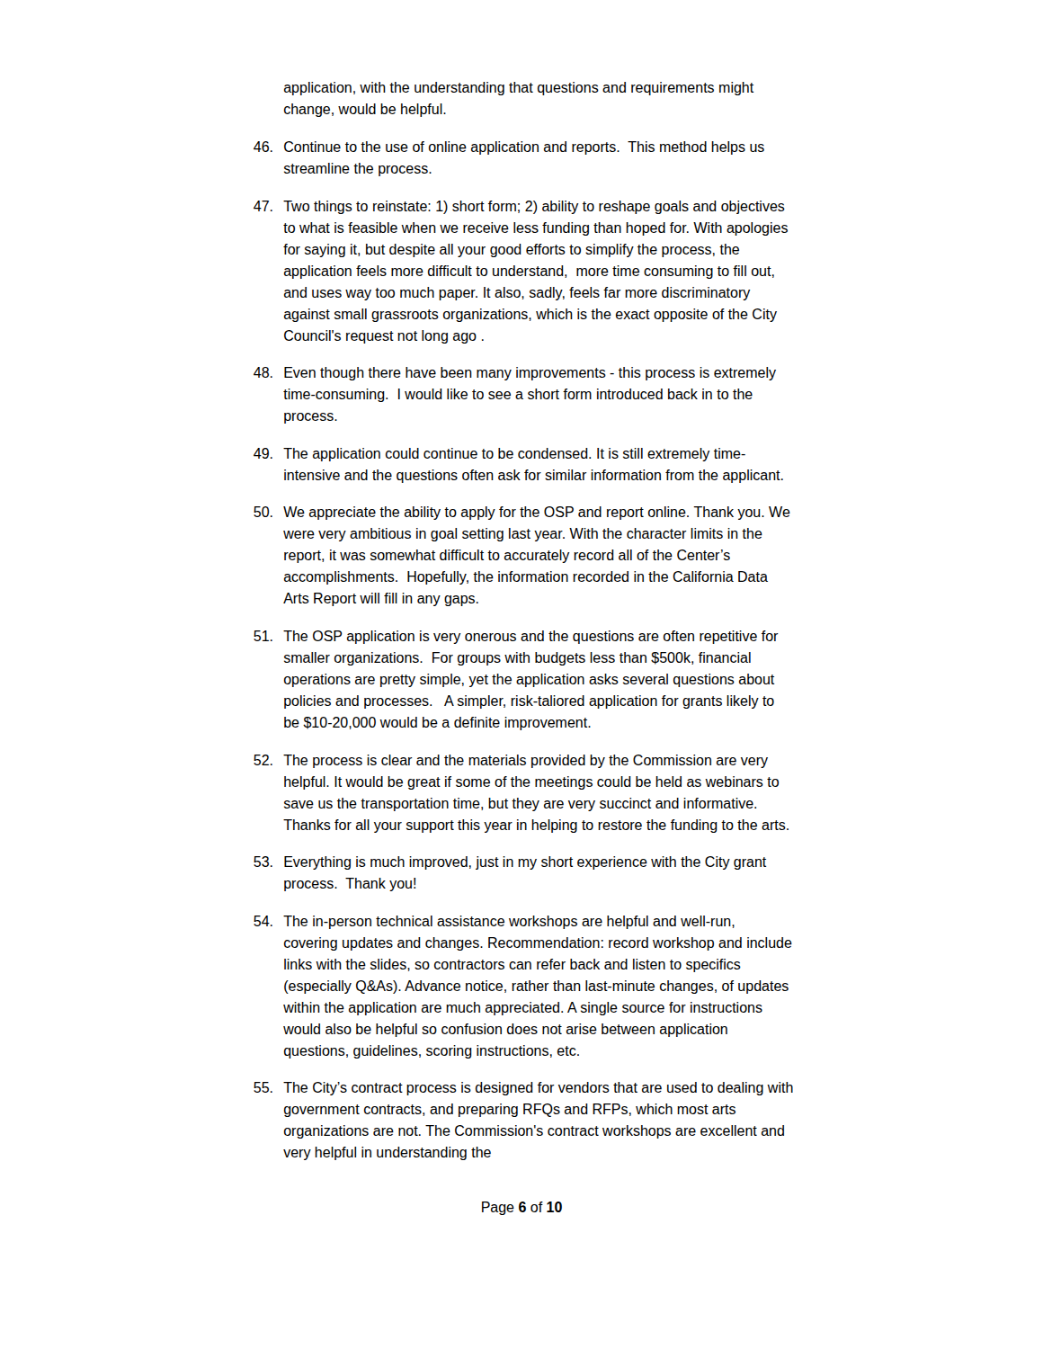application, with the understanding that questions and requirements might change, would be helpful.
46. Continue to the use of online application and reports. This method helps us streamline the process.
47. Two things to reinstate: 1) short form; 2) ability to reshape goals and objectives to what is feasible when we receive less funding than hoped for. With apologies for saying it, but despite all your good efforts to simplify the process, the application feels more difficult to understand, more time consuming to fill out, and uses way too much paper. It also, sadly, feels far more discriminatory against small grassroots organizations, which is the exact opposite of the City Council's request not long ago .
48. Even though there have been many improvements - this process is extremely time-consuming. I would like to see a short form introduced back in to the process.
49. The application could continue to be condensed. It is still extremely time-intensive and the questions often ask for similar information from the applicant.
50. We appreciate the ability to apply for the OSP and report online. Thank you. We were very ambitious in goal setting last year. With the character limits in the report, it was somewhat difficult to accurately record all of the Center’s accomplishments. Hopefully, the information recorded in the California Data Arts Report will fill in any gaps.
51. The OSP application is very onerous and the questions are often repetitive for smaller organizations. For groups with budgets less than $500k, financial operations are pretty simple, yet the application asks several questions about policies and processes. A simpler, risk-taliored application for grants likely to be $10-20,000 would be a definite improvement.
52. The process is clear and the materials provided by the Commission are very helpful. It would be great if some of the meetings could be held as webinars to save us the transportation time, but they are very succinct and informative. Thanks for all your support this year in helping to restore the funding to the arts.
53. Everything is much improved, just in my short experience with the City grant process. Thank you!
54. The in-person technical assistance workshops are helpful and well-run, covering updates and changes. Recommendation: record workshop and include links with the slides, so contractors can refer back and listen to specifics (especially Q&As). Advance notice, rather than last-minute changes, of updates within the application are much appreciated. A single source for instructions would also be helpful so confusion does not arise between application questions, guidelines, scoring instructions, etc.
55. The City’s contract process is designed for vendors that are used to dealing with government contracts, and preparing RFQs and RFPs, which most arts organizations are not. The Commission's contract workshops are excellent and very helpful in understanding the
Page 6 of 10